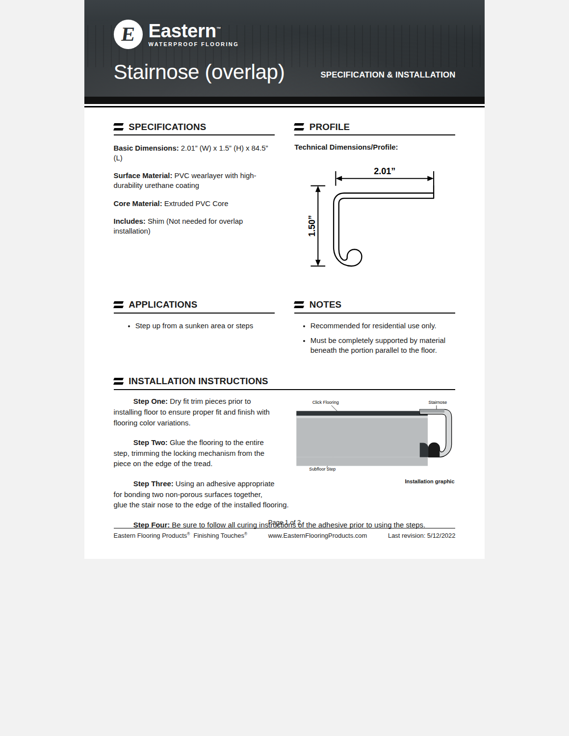E
Eastern™ WATERPROOF FLOORING
Stairnose (overlap)
SPECIFICATION & INSTALLATION
SPECIFICATIONS
Basic Dimensions: 2.01” (W) x 1.5” (H) x 84.5” (L)
Surface Material: PVC wearlayer with high-durability urethane coating
Core Material: Extruded PVC Core
Includes: Shim (Not needed for overlap installation)
PROFILE
Technical Dimensions/Profile:
2.01” 1.50”
APPLICATIONS
Step up from a sunken area or steps
NOTES
Recommended for residential use only.
Must be completely supported by material beneath the portion parallel to the floor.
INSTALLATION INSTRUCTIONS
Click Flooring Stairnose Subfloor Step
Installation graphic
Step One: Dry fit trim pieces prior to installing floor to ensure proper fit and finish with flooring color variations.
Step Two: Glue the flooring to the entire step, trimming the locking mechanism from the piece on the edge of the tread.
Step Three: Using an adhesive appropriate for bonding two non-porous surfaces together, glue the stair nose to the edge of the installed flooring.
Step Four: Be sure to follow all curing instructions of the adhesive prior to using the steps.
Page 1 of 2
Eastern Flooring Products® Finishing Touches®
www.EasternFlooringProducts.com
Last revision: 5/12/2022